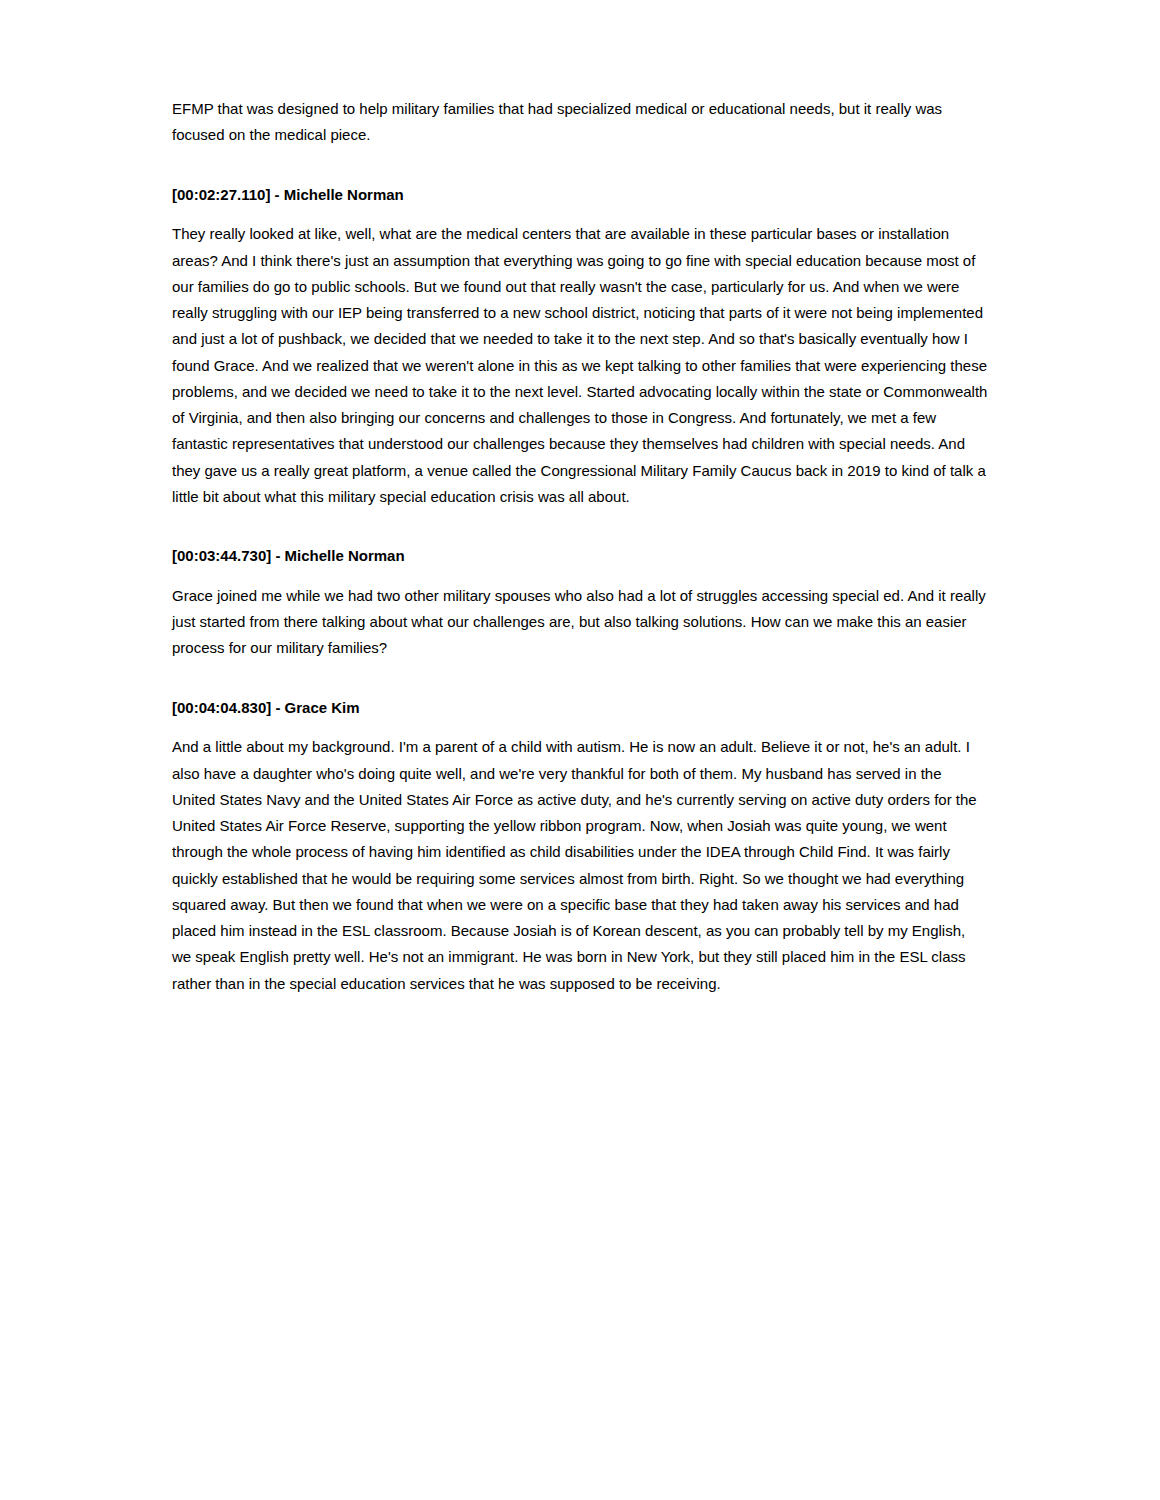EFMP that was designed to help military families that had specialized medical or educational needs, but it really was focused on the medical piece.
[00:02:27.110] - Michelle Norman
They really looked at like, well, what are the medical centers that are available in these particular bases or installation areas? And I think there's just an assumption that everything was going to go fine with special education because most of our families do go to public schools. But we found out that really wasn't the case, particularly for us. And when we were really struggling with our IEP being transferred to a new school district, noticing that parts of it were not being implemented and just a lot of pushback, we decided that we needed to take it to the next step. And so that's basically eventually how I found Grace. And we realized that we weren't alone in this as we kept talking to other families that were experiencing these problems, and we decided we need to take it to the next level. Started advocating locally within the state or Commonwealth of Virginia, and then also bringing our concerns and challenges to those in Congress. And fortunately, we met a few fantastic representatives that understood our challenges because they themselves had children with special needs. And they gave us a really great platform, a venue called the Congressional Military Family Caucus back in 2019 to kind of talk a little bit about what this military special education crisis was all about.
[00:03:44.730] - Michelle Norman
Grace joined me while we had two other military spouses who also had a lot of struggles accessing special ed. And it really just started from there talking about what our challenges are, but also talking solutions. How can we make this an easier process for our military families?
[00:04:04.830] - Grace Kim
And a little about my background. I'm a parent of a child with autism. He is now an adult. Believe it or not, he's an adult. I also have a daughter who's doing quite well, and we're very thankful for both of them. My husband has served in the United States Navy and the United States Air Force as active duty, and he's currently serving on active duty orders for the United States Air Force Reserve, supporting the yellow ribbon program. Now, when Josiah was quite young, we went through the whole process of having him identified as child disabilities under the IDEA through Child Find. It was fairly quickly established that he would be requiring some services almost from birth. Right. So we thought we had everything squared away. But then we found that when we were on a specific base that they had taken away his services and had placed him instead in the ESL classroom. Because Josiah is of Korean descent, as you can probably tell by my English, we speak English pretty well. He's not an immigrant. He was born in New York, but they still placed him in the ESL class rather than in the special education services that he was supposed to be receiving.